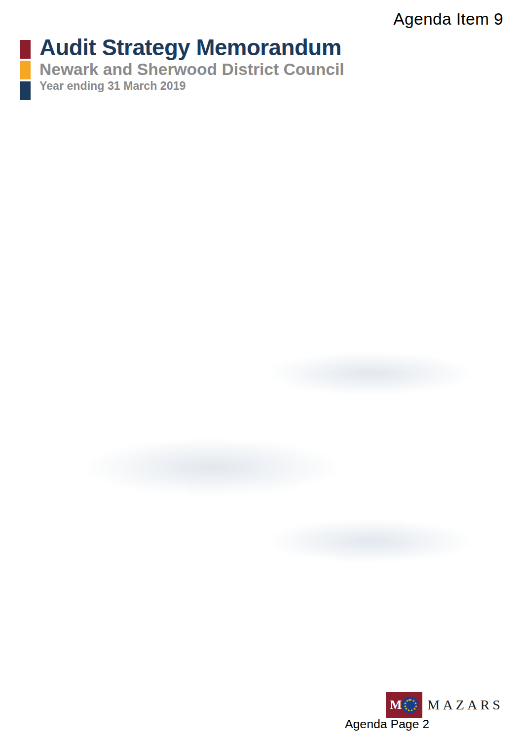Agenda Item 9
Audit Strategy Memorandum
Newark and Sherwood District Council
Year ending 31 March 2019
M ★ ★ ★ ★ ★ ★ ★ ★ ★ ★ ★ ★
MAZARS
Agenda Page 2